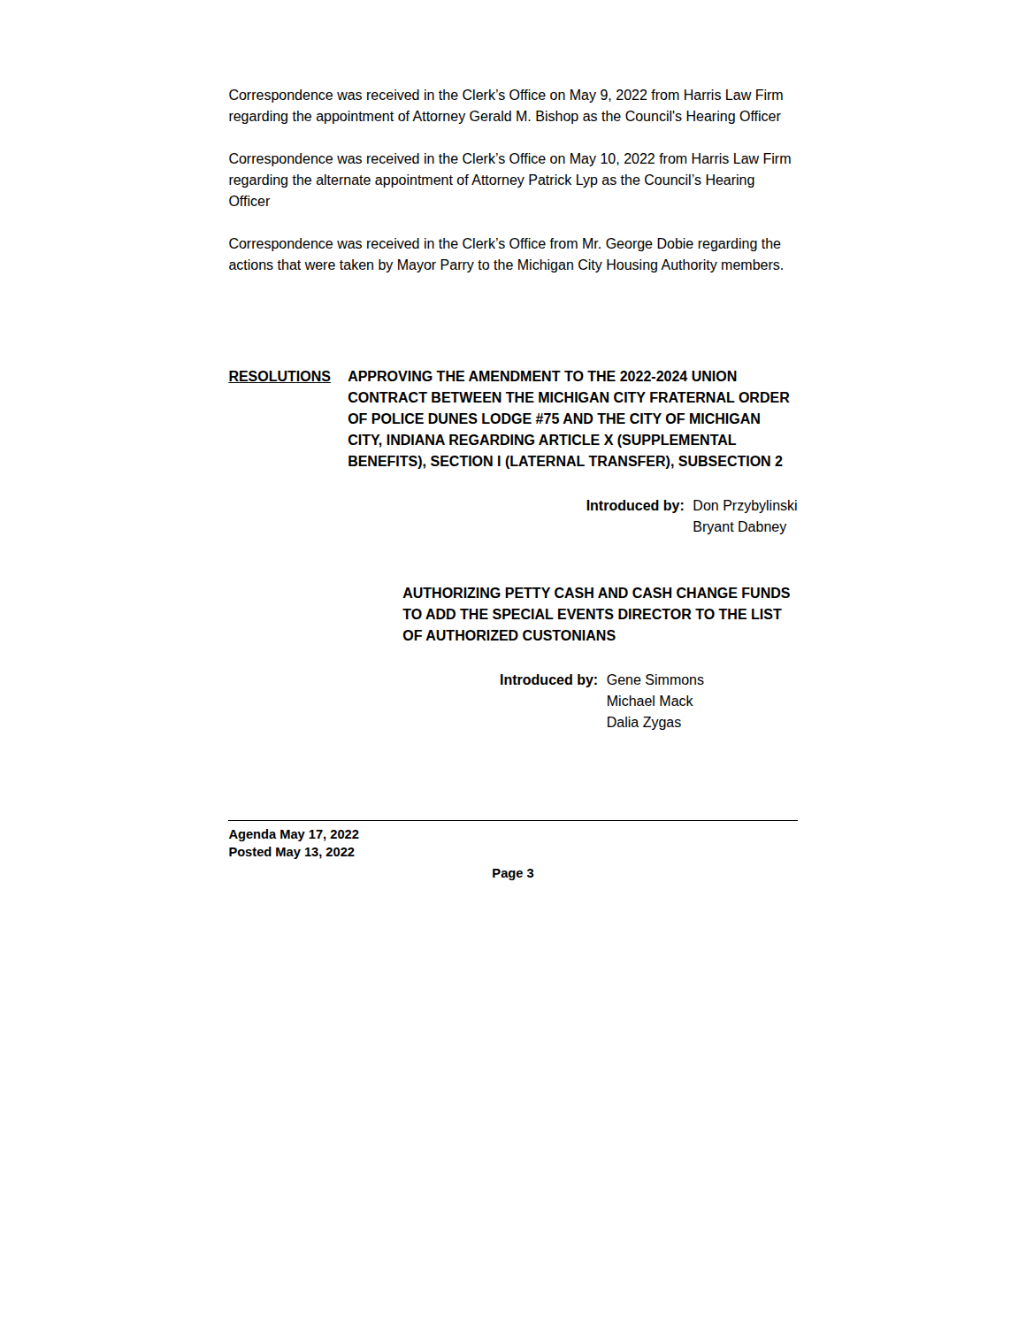Correspondence was received in the Clerk’s Office on May 9, 2022 from Harris Law Firm regarding the appointment of Attorney Gerald M. Bishop as the Council's Hearing Officer
Correspondence was received in the Clerk’s Office on May 10, 2022 from Harris Law Firm regarding the alternate appointment of Attorney Patrick Lyp as the Council’s Hearing Officer
Correspondence was received in the Clerk’s Office from Mr. George Dobie regarding the actions that were taken by Mayor Parry to the Michigan City Housing Authority members.
RESOLUTIONS
APPROVING THE AMENDMENT TO THE 2022-2024 UNION CONTRACT BETWEEN THE MICHIGAN CITY FRATERNAL ORDER OF POLICE DUNES LODGE #75 AND THE CITY OF MICHIGAN CITY, INDIANA REGARDING ARTICLE X (SUPPLEMENTAL BENEFITS), SECTION I (LATERNAL TRANSFER), SUBSECTION 2
Introduced by:
Don Przybylinski
Bryant Dabney
AUTHORIZING PETTY CASH AND CASH CHANGE FUNDS TO ADD THE SPECIAL EVENTS DIRECTOR TO THE LIST OF AUTHORIZED CUSTONIANS
Introduced by:
Gene Simmons
Michael Mack
Dalia Zygas
Agenda May 17, 2022
Posted May 13, 2022
Page 3